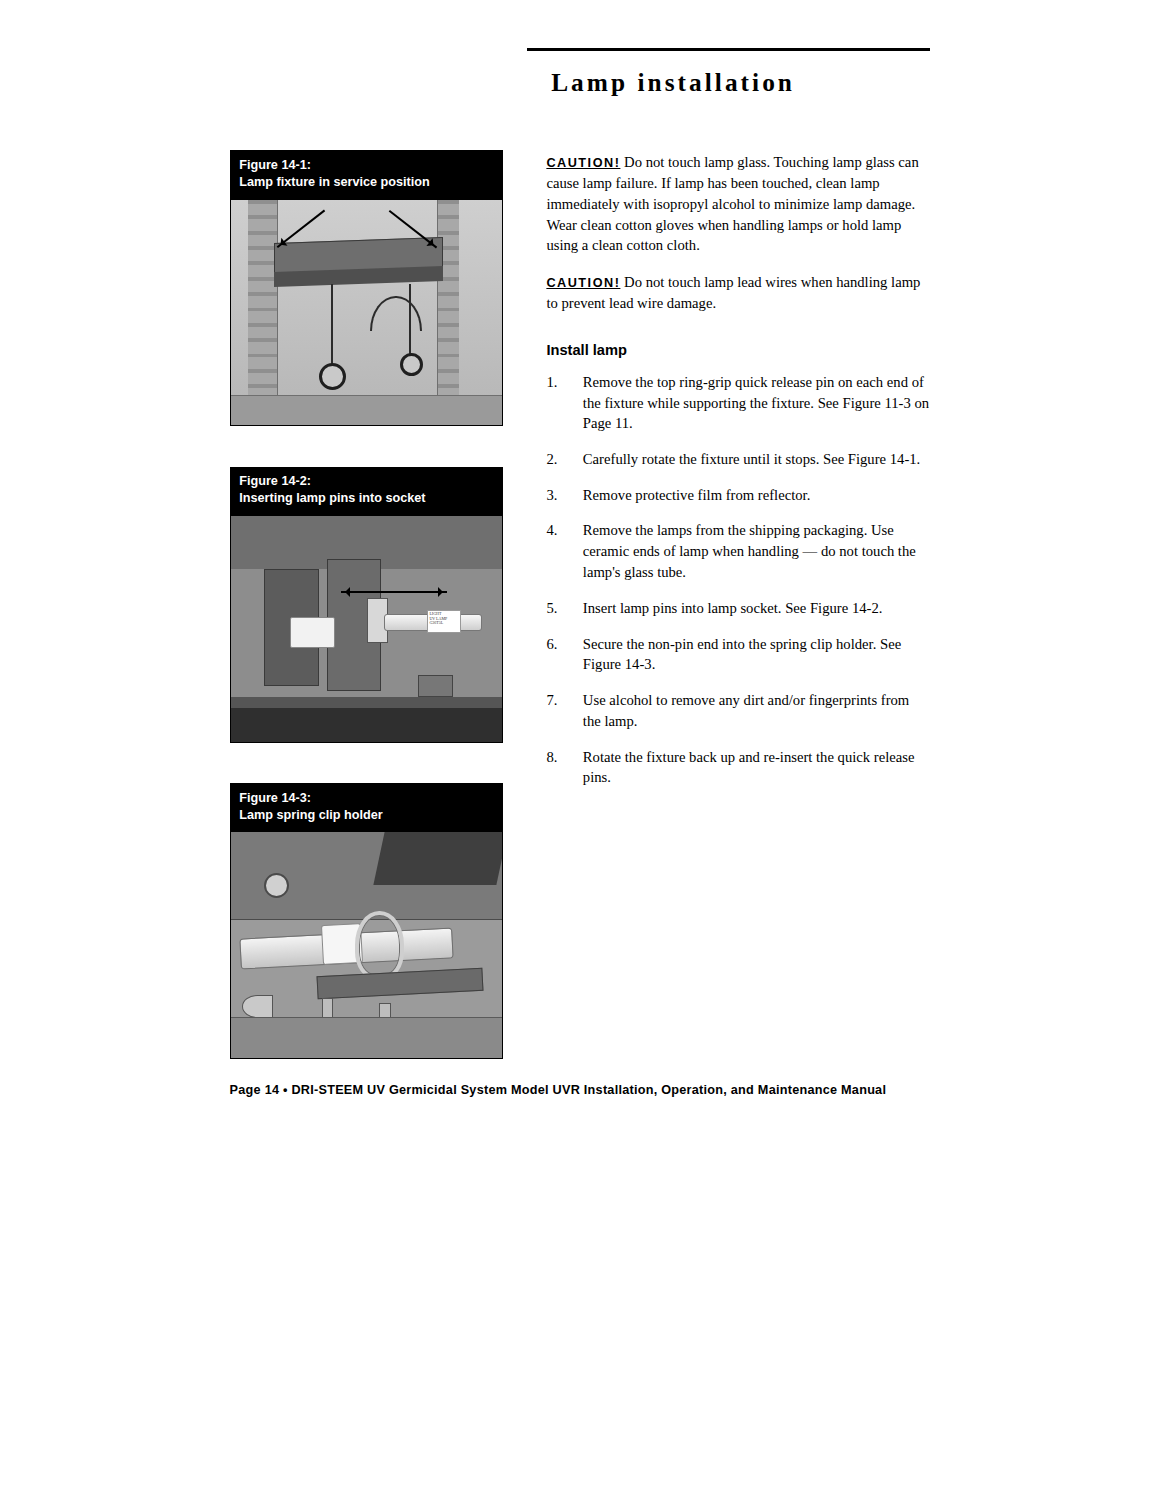Lamp installation
Figure 14-1:
Lamp fixture in service position
Figure 14-2:
Inserting lamp pins into socket
LIGHT
UV LAMP
G36T5L
Figure 14-3:
Lamp spring clip holder
CAUTION! Do not touch lamp glass. Touching lamp glass can cause lamp failure. If lamp has been touched, clean lamp immediately with isopropyl alcohol to minimize lamp damage. Wear clean cotton gloves when handling lamps or hold lamp using a clean cotton cloth.
CAUTION! Do not touch lamp lead wires when handling lamp to prevent lead wire damage.
Install lamp
Remove the top ring-grip quick release pin on each end of the fixture while supporting the fixture. See Figure 11-3 on Page 11.
Carefully rotate the fixture until it stops. See Figure 14-1.
Remove protective film from reflector.
Remove the lamps from the shipping packaging. Use ceramic ends of lamp when handling — do not touch the lamp's glass tube.
Insert lamp pins into lamp socket. See Figure 14-2.
Secure the non-pin end into the spring clip holder. See Figure 14-3.
Use alcohol to remove any dirt and/or fingerprints from the lamp.
Rotate the fixture back up and re-insert the quick release pins.
Page 14 • DRI-STEEM UV Germicidal System Model UVR Installation, Operation, and Maintenance Manual